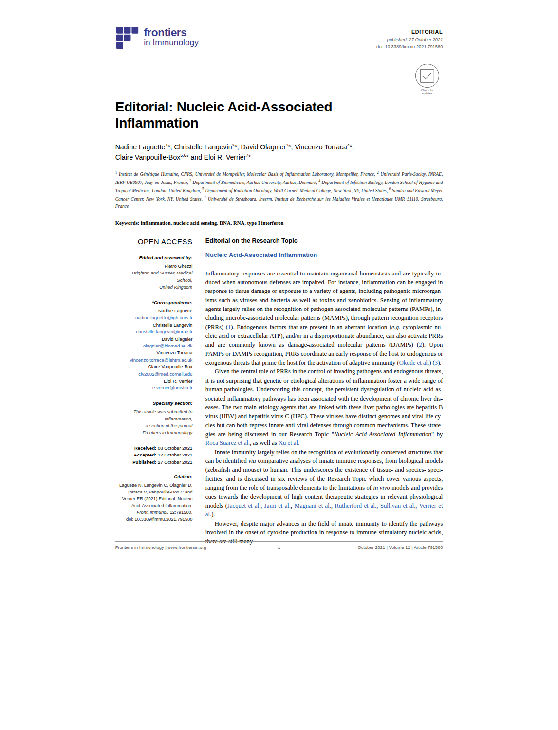frontiers in Immunology
EDITORIAL
published: 27 October 2021
doi: 10.3389/fimmu.2021.791580
Check for
updates
Editorial: Nucleic Acid-Associated
Inflammation
Nadine Laguette1*, Christelle Langevin2*, David Olagnier3*, Vincenzo Torraca4*,
Claire Vanpouille-Box5,6* and Eloi R. Verrier7*
1 Institut de Génétique Humaine, CNRS, Université de Montpellier, Molecular Basis of Inflammation Laboratory, Montpellier, France, 2 Université Paris-Saclay, INRAE, IERP UE0907, Jouy-en-Josas, France, 3 Department of Biomedicine, Aarhus University, Aarhus, Denmark, 4 Department of Infection Biology, London School of Hygiene and Tropical Medicine, London, United Kingdom, 5 Department of Radiation Oncology, Weill Cornell Medical College, New York, NY, United States, 6 Sandra and Edward Meyer Cancer Center, New York, NY, United States, 7 Université de Strasbourg, Inserm, Institut de Recherche sur les Maladies Virales et Hepatiques UMR_S1110, Strasbourg, France
Keywords: inflammation, nucleic acid sensing, DNA, RNA, type I interferon
OPEN ACCESS
Edited and reviewed by:
Pietro Ghezzi
Brighton and Sussex Medical School,
United Kingdom
*Correspondence:
Nadine Laguette
nadine.laguette@igh.cnrs.fr
Christelle Langevin
christelle.langevin@inrae.fr
David Olagnier
olagnier@biomed.au.dk
Vincenzo Torraca
vincenzo.torraca@lshtm.ac.uk
Claire Vanpouille-Box
clv2002@med.cornell.edu
Eloi R. Verrier
e.verrier@unistra.fr
Specialty section:
This article was submitted to
Inflammation,
a section of the journal
Frontiers in Immunology
Received: 08 October 2021
Accepted: 12 October 2021
Published: 27 October 2021
Citation:
Laguette N, Langevin C, Olagnier D,
Torraca V, Vanpouille-Box C and
Verrier ER (2021) Editorial: Nucleic
Acid-Associated Inflammation.
Front. Immunol. 12:791580.
doi: 10.3389/fimmu.2021.791580
Editorial on the Research Topic
Nucleic Acid-Associated Inflammation
Inflammatory responses are essential to maintain organismal homeostasis and are typically induced when autonomous defenses are impaired. For instance, inflammation can be engaged in response to tissue damage or exposure to a variety of agents, including pathogenic microorganisms such as viruses and bacteria as well as toxins and xenobiotics. Sensing of inflammatory agents largely relies on the recognition of pathogen-associated molecular patterns (PAMPs), including microbe-associated molecular patterns (MAMPs), through pattern recognition receptors (PRRs) (1). Endogenous factors that are present in an aberrant location (e.g. cytoplasmic nucleic acid or extracellular ATP), and/or in a disproportionate abundance, can also activate PRRs and are commonly known as damage-associated molecular patterns (DAMPs) (2). Upon PAMPs or DAMPs recognition, PRRs coordinate an early response of the host to endogenous or exogenous threats that prime the host for the activation of adaptive immunity (Okude et al.) (3).
Given the central role of PRRs in the control of invading pathogens and endogenous threats, it is not surprising that genetic or etiological alterations of inflammation foster a wide range of human pathologies. Underscoring this concept, the persistent dysregulation of nucleic acid-associated inflammatory pathways has been associated with the development of chronic liver diseases. The two main etiology agents that are linked with these liver pathologies are hepatitis B virus (HBV) and hepatitis virus C (HPC). These viruses have distinct genomes and viral life cycles but can both repress innate anti-viral defenses through common mechanisms. These strategies are being discussed in our Research Topic "Nucleic Acid-Associated Inflammation" by Roca Suarez et al., as well as Xu et al.
Innate immunity largely relies on the recognition of evolutionarily conserved structures that can be identified via comparative analyses of innate immune responses, from biological models (zebrafish and mouse) to human. This underscores the existence of tissue- and species- specificities, and is discussed in six reviews of the Research Topic which cover various aspects, ranging from the role of transposable elements to the limitations of in vivo models and provides cues towards the development of high content therapeutic strategies in relevant physiological models (Jacquet et al., Jami et al., Magnani et al., Rutherford et al., Sullivan et al., Verrier et al.).
However, despite major advances in the field of innate immunity to identify the pathways involved in the onset of cytokine production in response to immune-stimulatory nucleic acids, there are still many
Frontiers in Immunology | www.frontiersin.org
1
October 2021 | Volume 12 | Article 791580